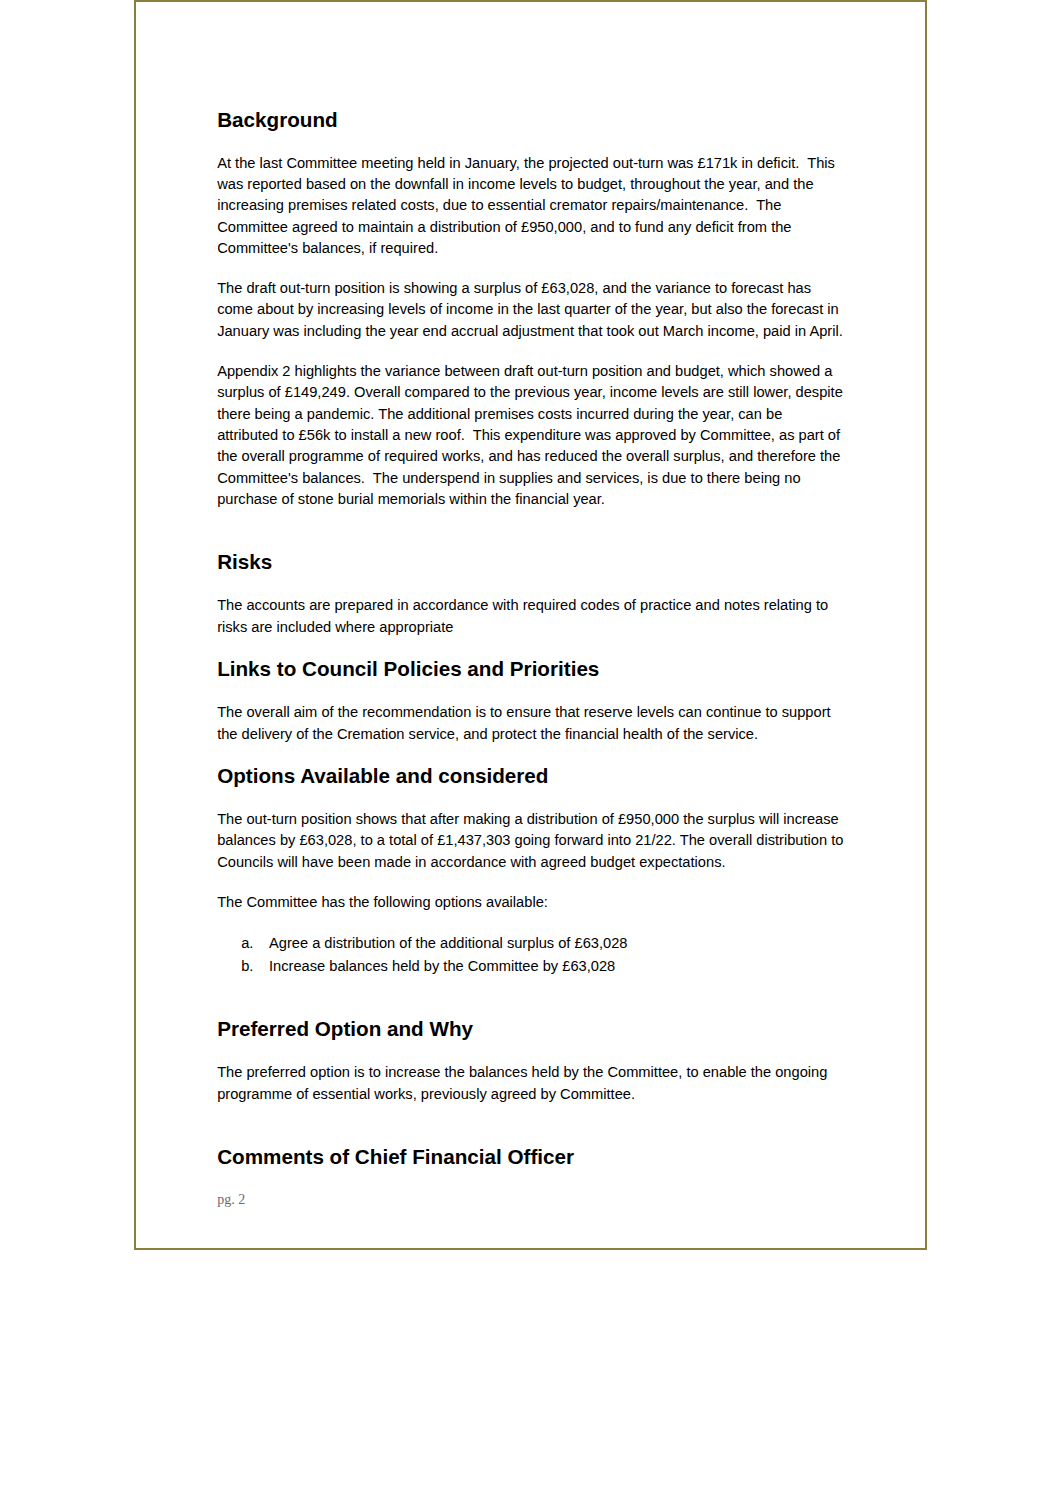Background
At the last Committee meeting held in January, the projected out-turn was £171k in deficit. This was reported based on the downfall in income levels to budget, throughout the year, and the increasing premises related costs, due to essential cremator repairs/maintenance. The Committee agreed to maintain a distribution of £950,000, and to fund any deficit from the Committee's balances, if required.
The draft out-turn position is showing a surplus of £63,028, and the variance to forecast has come about by increasing levels of income in the last quarter of the year, but also the forecast in January was including the year end accrual adjustment that took out March income, paid in April.
Appendix 2 highlights the variance between draft out-turn position and budget, which showed a surplus of £149,249. Overall compared to the previous year, income levels are still lower, despite there being a pandemic. The additional premises costs incurred during the year, can be attributed to £56k to install a new roof. This expenditure was approved by Committee, as part of the overall programme of required works, and has reduced the overall surplus, and therefore the Committee's balances. The underspend in supplies and services, is due to there being no purchase of stone burial memorials within the financial year.
Risks
The accounts are prepared in accordance with required codes of practice and notes relating to risks are included where appropriate
Links to Council Policies and Priorities
The overall aim of the recommendation is to ensure that reserve levels can continue to support the delivery of the Cremation service, and protect the financial health of the service.
Options Available and considered
The out-turn position shows that after making a distribution of £950,000 the surplus will increase balances by £63,028, to a total of £1,437,303 going forward into 21/22. The overall distribution to Councils will have been made in accordance with agreed budget expectations.
The Committee has the following options available:
Agree a distribution of the additional surplus of £63,028
Increase balances held by the Committee by £63,028
Preferred Option and Why
The preferred option is to increase the balances held by the Committee, to enable the ongoing programme of essential works, previously agreed by Committee.
Comments of Chief Financial Officer
pg. 2